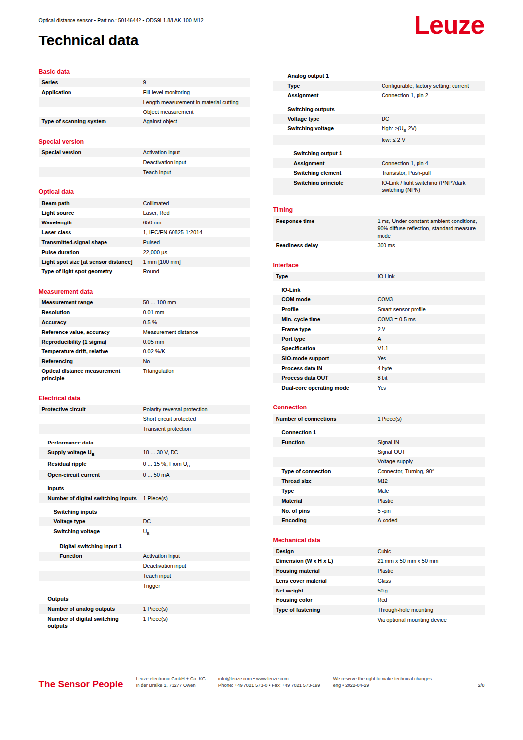Optical distance sensor • Part no.: 50146442 • ODS9L1.8/LAK-100-M12
Technical data
Leuze
Basic data
| Series | 9 |
| Application | Fill-level monitoring |
| | Length measurement in material cutting |
| | Object measurement |
| Type of scanning system | Against object |
Special version
| Special version | Activation input |
| | Deactivation input |
| | Teach input |
Optical data
| Beam path | Collimated |
| Light source | Laser, Red |
| Wavelength | 650 nm |
| Laser class | 1, IEC/EN 60825-1:2014 |
| Transmitted-signal shape | Pulsed |
| Pulse duration | 22,000 µs |
| Light spot size [at sensor distance] | 1 mm [100 mm] |
| Type of light spot geometry | Round |
Measurement data
| Measurement range | 50 ... 100 mm |
| Resolution | 0.01 mm |
| Accuracy | 0.5 % |
| Reference value, accuracy | Measurement distance |
| Reproducibility (1 sigma) | 0.05 mm |
| Temperature drift, relative | 0.02 %/K |
| Referencing | No |
| Optical distance measurement principle | Triangulation |
Electrical data
| Protective circuit | Polarity reversal protection |
| | Short circuit protected |
| | Transient protection |
| Performance data |
| Supply voltage U B | 18 ... 30 V, DC |
| Residual ripple | 0 ... 15 %, From U B |
| Open-circuit current | 0 ... 50 mA |
| Inputs |
| Number of digital switching inputs | 1 Piece(s) |
| Switching inputs |
| Voltage type | DC |
| Switching voltage | U B |
| Digital switching input 1 |
| Function | Activation input |
| | Deactivation input |
| | Teach input |
| | Trigger |
| Outputs |
| Number of analog outputs | 1 Piece(s) |
| Number of digital switching outputs | 1 Piece(s) |
| Analog output 1 |
| Type | Configurable, factory setting: current |
| Assignment | Connection 1, pin 2 |
| Switching outputs |
| Voltage type | DC |
| Switching voltage | high: ≥(U B -2V) |
| | low: ≤ 2 V |
| Switching output 1 |
| Assignment | Connection 1, pin 4 |
| Switching element | Transistor, Push-pull |
| Switching principle | IO-Link / light switching (PNP)/dark switching (NPN) |
Timing
| Response time | 1 ms, Under constant ambient conditions, 90% diffuse reflection, standard measure mode |
| Readiness delay | 300 ms |
Interface
| Type | IO-Link |
| IO-Link |
| COM mode | COM3 |
| Profile | Smart sensor profile |
| Min. cycle time | COM3 = 0.5 ms |
| Frame type | 2.V |
| Port type | A |
| Specification | V1.1 |
| SIO-mode support | Yes |
| Process data IN | 4 byte |
| Process data OUT | 8 bit |
| Dual-core operating mode | Yes |
Connection
| Number of connections | 1 Piece(s) |
| Connection 1 |
| Function | Signal IN |
| | Signal OUT |
| | Voltage supply |
| Type of connection | Connector, Turning, 90° |
| Thread size | M12 |
| Type | Male |
| Material | Plastic |
| No. of pins | 5 -pin |
| Encoding | A-coded |
Mechanical data
| Design | Cubic |
| Dimension (W x H x L) | 21 mm x 50 mm x 50 mm |
| Housing material | Plastic |
| Lens cover material | Glass |
| Net weight | 50 g |
| Housing color | Red |
| Type of fastening | Through-hole mounting |
| | Via optional mounting device |
The Sensor People
Leuze electronic GmbH + Co. KG
In der Braike 1, 73277 Owen
info@leuze.com • www.leuze.com
Phone: +49 7021 573-0 • Fax: +49 7021 573-199
We reserve the right to make technical changes
eng • 2022-04-29
2/8